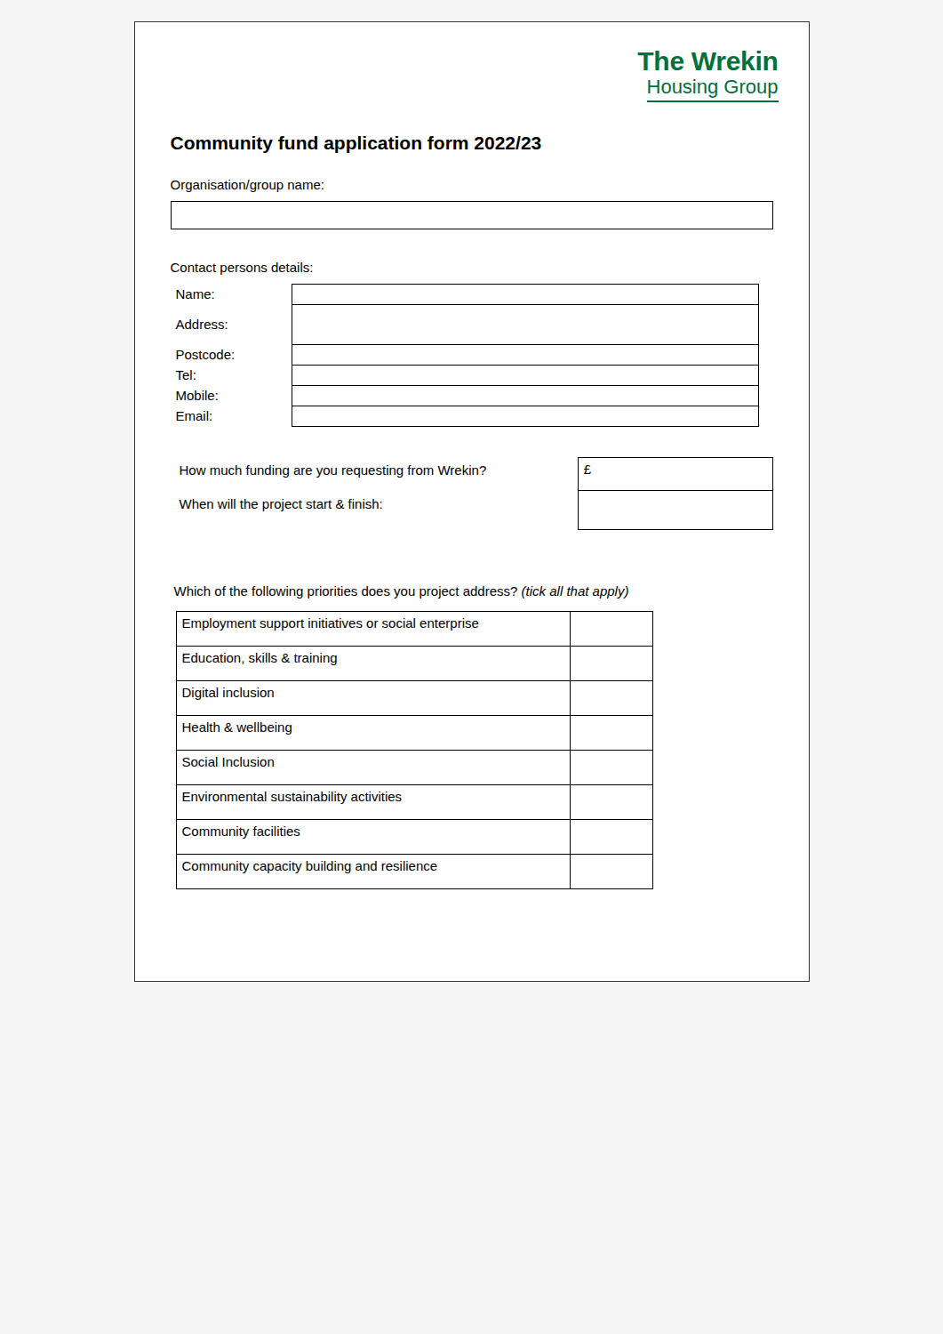The Wrekin
Housing Group
Community fund application form 2022/23
Organisation/group name:
Contact persons details:
| Name: | |
| Address: | |
| Postcode: | |
| Tel: | |
| Mobile: | |
| Email: | |
How much funding are you requesting from Wrekin?
£
When will the project start & finish:
Which of the following priorities does you project address? (tick all that apply)
| Employment support initiatives or social enterprise | |
| Education, skills & training | |
| Digital inclusion | |
| Health & wellbeing | |
| Social Inclusion | |
| Environmental sustainability activities | |
| Community facilities | |
| Community capacity building and resilience | |